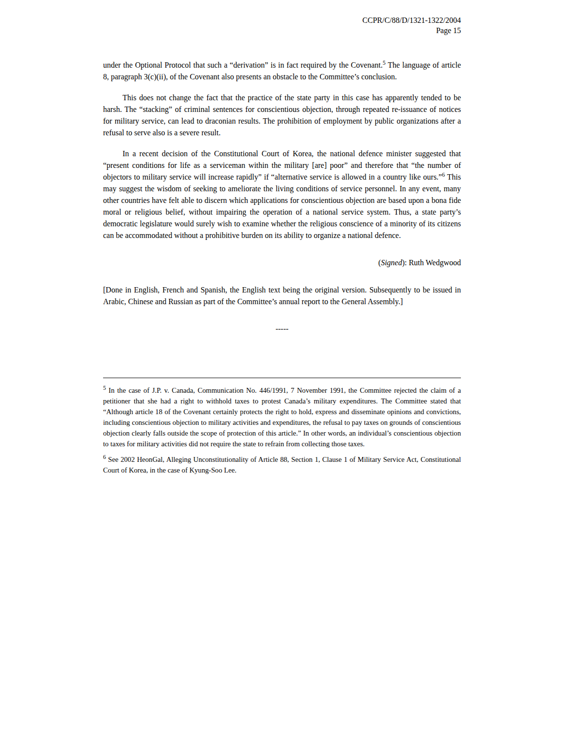CCPR/C/88/D/1321-1322/2004
Page 15
under the Optional Protocol that such a “derivation” is in fact required by the Covenant.5 The language of article 8, paragraph 3(c)(ii), of the Covenant also presents an obstacle to the Committee’s conclusion.
This does not change the fact that the practice of the state party in this case has apparently tended to be harsh. The “stacking” of criminal sentences for conscientious objection, through repeated re-issuance of notices for military service, can lead to draconian results. The prohibition of employment by public organizations after a refusal to serve also is a severe result.
In a recent decision of the Constitutional Court of Korea, the national defence minister suggested that “present conditions for life as a serviceman within the military [are] poor” and therefore that “the number of objectors to military service will increase rapidly” if “alternative service is allowed in a country like ours.”6 This may suggest the wisdom of seeking to ameliorate the living conditions of service personnel. In any event, many other countries have felt able to discern which applications for conscientious objection are based upon a bona fide moral or religious belief, without impairing the operation of a national service system. Thus, a state party’s democratic legislature would surely wish to examine whether the religious conscience of a minority of its citizens can be accommodated without a prohibitive burden on its ability to organize a national defence.
(Signed): Ruth Wedgwood
[Done in English, French and Spanish, the English text being the original version. Subsequently to be issued in Arabic, Chinese and Russian as part of the Committee’s annual report to the General Assembly.]
-----
5 In the case of J.P. v. Canada, Communication No. 446/1991, 7 November 1991, the Committee rejected the claim of a petitioner that she had a right to withhold taxes to protest Canada’s military expenditures. The Committee stated that “Although article 18 of the Covenant certainly protects the right to hold, express and disseminate opinions and convictions, including conscientious objection to military activities and expenditures, the refusal to pay taxes on grounds of conscientious objection clearly falls outside the scope of protection of this article.” In other words, an individual’s conscientious objection to taxes for military activities did not require the state to refrain from collecting those taxes.
6 See 2002 HeonGal, Alleging Unconstitutionality of Article 88, Section 1, Clause 1 of Military Service Act, Constitutional Court of Korea, in the case of Kyung-Soo Lee.